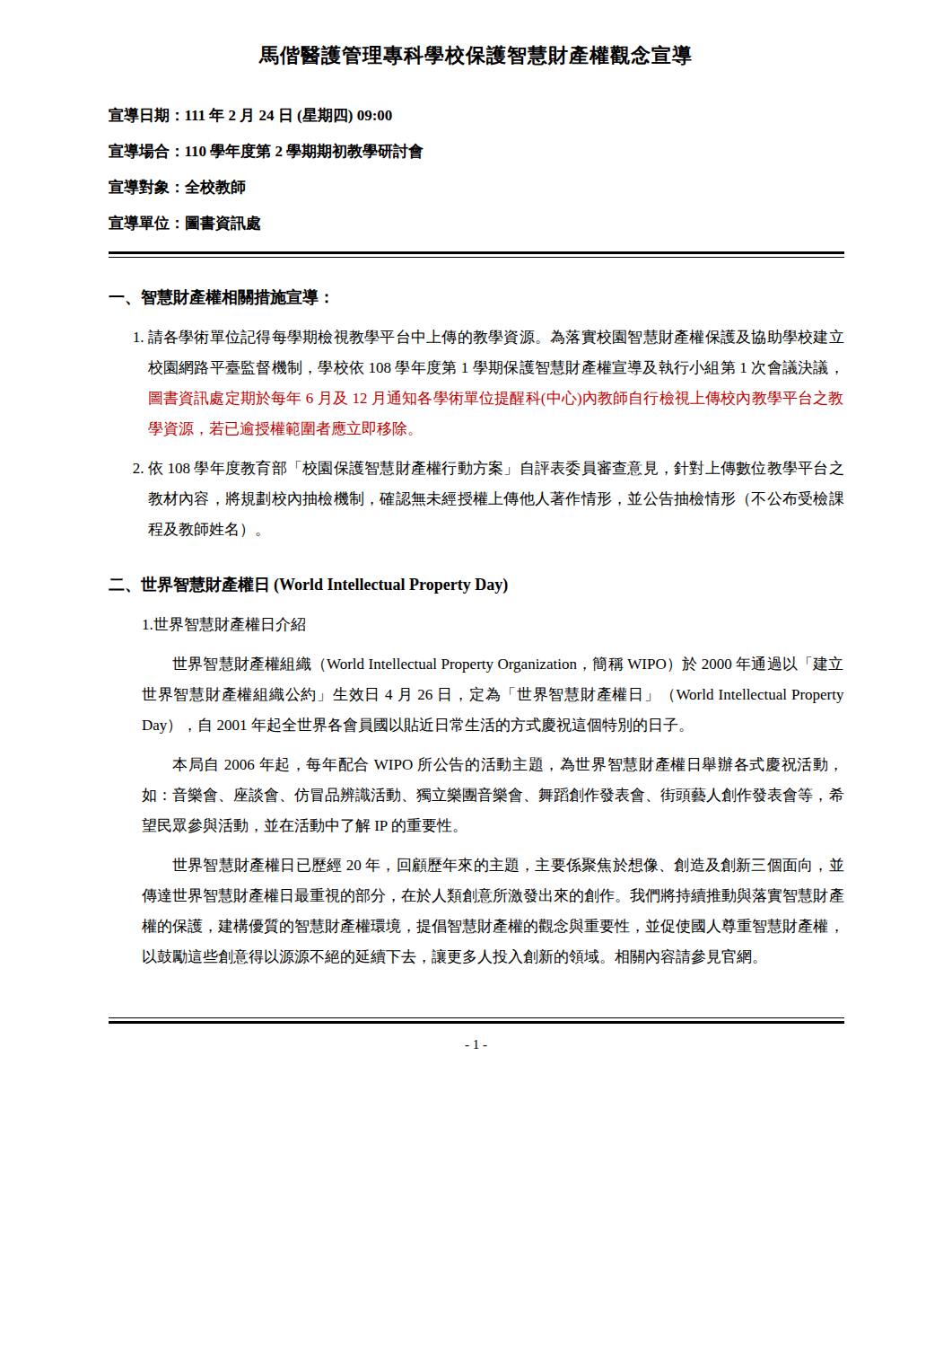馬偕醫護管理專科學校保護智慧財產權觀念宣導
宣導日期：111 年 2 月 24 日 (星期四) 09:00
宣導場合：110 學年度第 2 學期期初教學研討會
宣導對象：全校教師
宣導單位：圖書資訊處
一、智慧財產權相關措施宣導：
請各學術單位記得每學期檢視教學平台中上傳的教學資源。為落實校園智慧財產權保護及協助學校建立校園網路平臺監督機制，學校依 108 學年度第 1 學期保護智慧財產權宣導及執行小組第 1 次會議決議，圖書資訊處定期於每年 6 月及 12 月通知各學術單位提醒科(中心)內教師自行檢視上傳校內教學平台之教學資源，若已逾授權範圍者應立即移除。
依 108 學年度教育部「校園保護智慧財產權行動方案」自評表委員審查意見，針對上傳數位教學平台之教材內容，將規劃校內抽檢機制，確認無未經授權上傳他人著作情形，並公告抽檢情形（不公布受檢課程及教師姓名）。
二、世界智慧財產權日 (World Intellectual Property Day)
1.世界智慧財產權日介紹
世界智慧財產權組織（World Intellectual Property Organization，簡稱 WIPO）於 2000 年通過以「建立世界智慧財產權組織公約」生效日 4 月 26 日，定為「世界智慧財產權日」（World Intellectual Property Day），自 2001 年起全世界各會員國以貼近日常生活的方式慶祝這個特別的日子。
本局自 2006 年起，每年配合 WIPO 所公告的活動主題，為世界智慧財產權日舉辦各式慶祝活動，如：音樂會、座談會、仿冒品辨識活動、獨立樂團音樂會、舞蹈創作發表會、街頭藝人創作發表會等，希望民眾參與活動，並在活動中了解 IP 的重要性。
世界智慧財產權日已歷經 20 年，回顧歷年來的主題，主要係聚焦於想像、創造及創新三個面向，並傳達世界智慧財產權日最重視的部分，在於人類創意所激發出來的創作。我們將持續推動與落實智慧財產權的保護，建構優質的智慧財產權環境，提倡智慧財產權的觀念與重要性，並促使國人尊重智慧財產權，以鼓勵這些創意得以源源不絕的延續下去，讓更多人投入創新的領域。相關內容請參見官網。
- 1 -